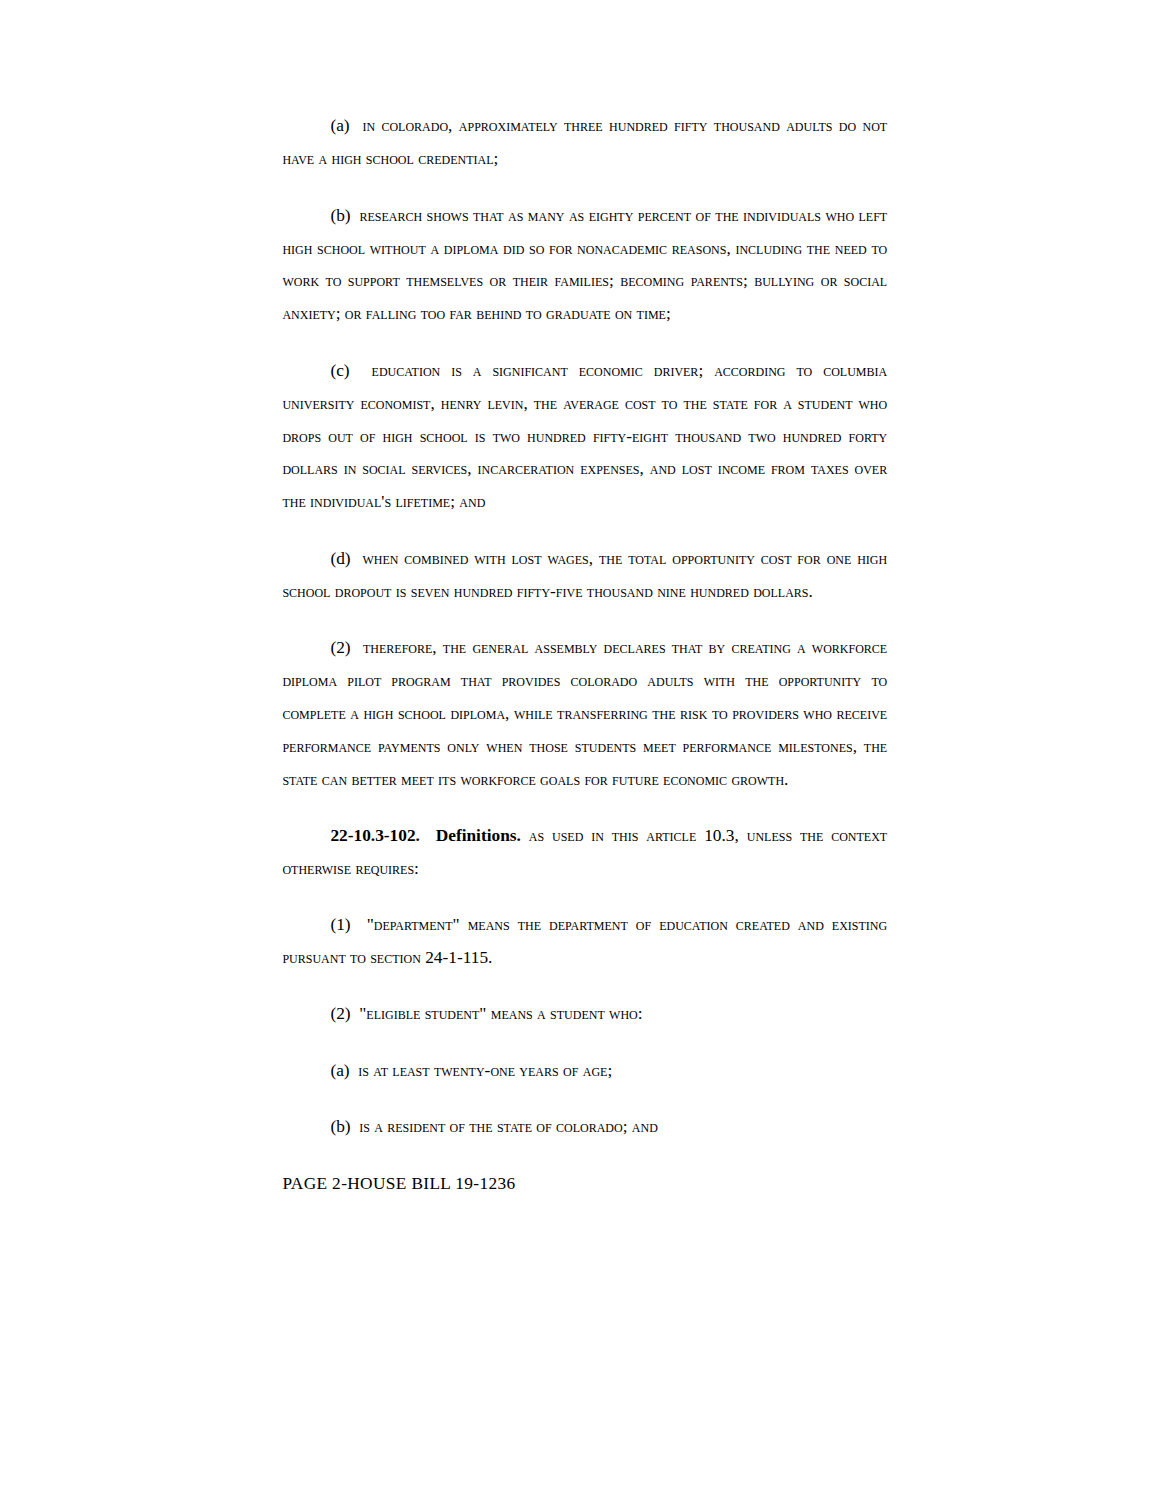(a) In Colorado, approximately three hundred fifty thousand adults do not have a high school credential;
(b) Research shows that as many as eighty percent of the individuals who left high school without a diploma did so for nonacademic reasons, including the need to work to support themselves or their families; becoming parents; bullying or social anxiety; or falling too far behind to graduate on time;
(c) Education is a significant economic driver; according to Columbia university economist, Henry Levin, the average cost to the state for a student who drops out of high school is two hundred fifty-eight thousand two hundred forty dollars in social services, incarceration expenses, and lost income from taxes over the individual's lifetime; and
(d) When combined with lost wages, the total opportunity cost for one high school dropout is seven hundred fifty-five thousand nine hundred dollars.
(2) Therefore, the general assembly declares that by creating a workforce diploma pilot program that provides Colorado adults with the opportunity to complete a high school diploma, while transferring the risk to providers who receive performance payments only when those students meet performance milestones, the state can better meet its workforce goals for future economic growth.
22-10.3-102. Definitions. As used in this article 10.3, unless the context otherwise requires:
(1) "Department" means the department of education created and existing pursuant to section 24-1-115.
(2) "Eligible student" means a student who:
(a) Is at least twenty-one years of age;
(b) Is a resident of the state of Colorado; and
PAGE 2-HOUSE BILL 19-1236